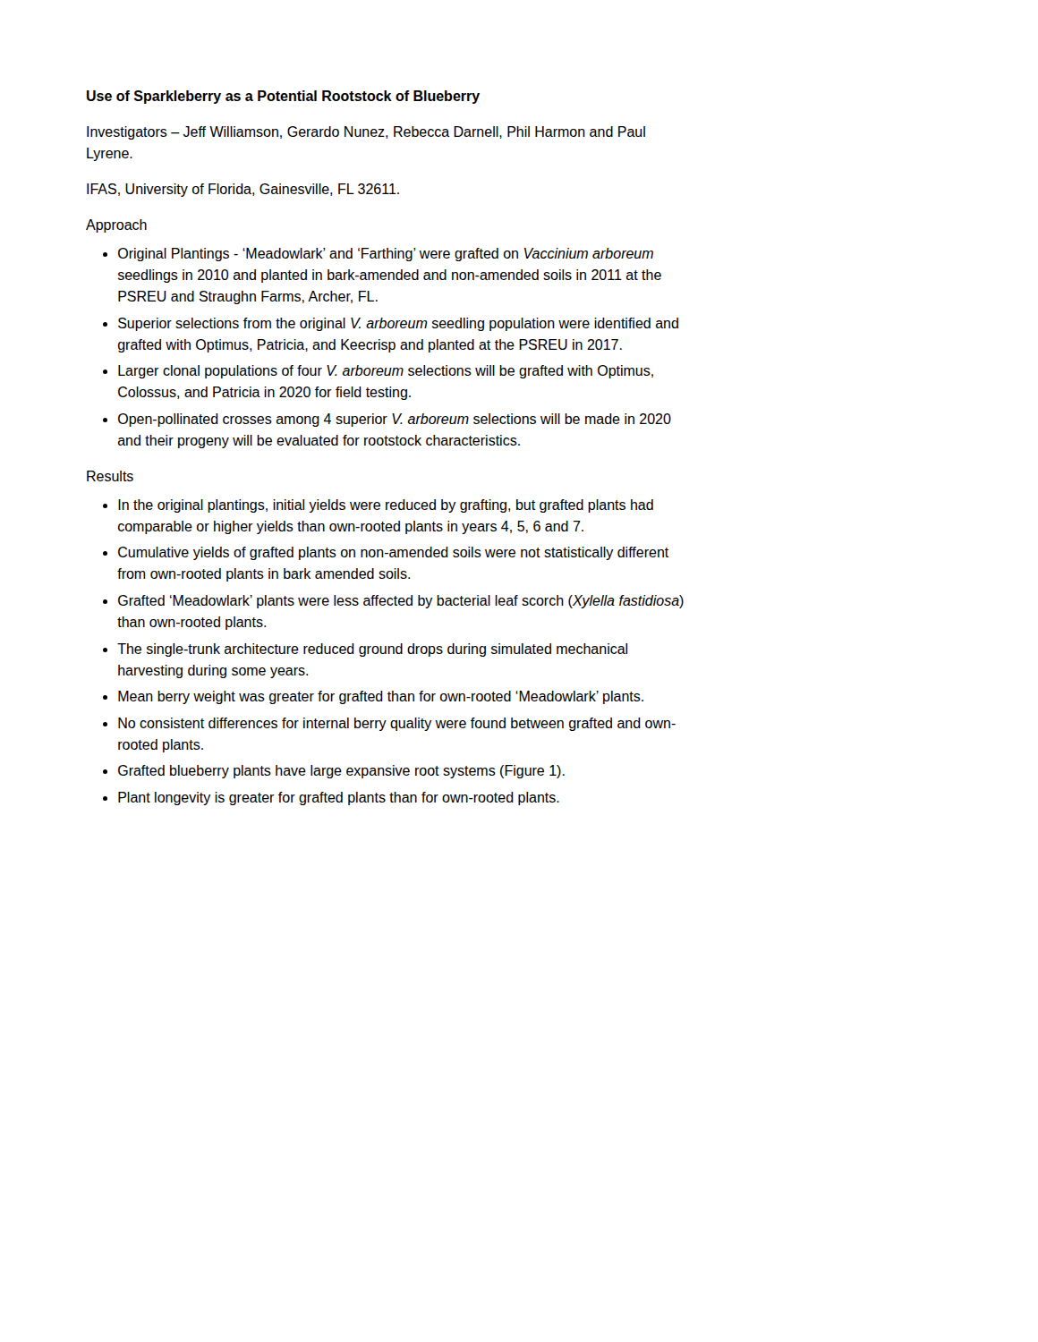Use of Sparkleberry as a Potential Rootstock of Blueberry
Investigators – Jeff Williamson, Gerardo Nunez, Rebecca Darnell, Phil Harmon and Paul Lyrene.
IFAS, University of Florida, Gainesville, FL 32611.
Approach
Original Plantings - ‘Meadowlark’ and ‘Farthing’ were grafted on Vaccinium arboreum seedlings in 2010 and planted in bark-amended and non-amended soils in 2011 at the PSREU and Straughn Farms, Archer, FL.
Superior selections from the original V. arboreum seedling population were identified and grafted with Optimus, Patricia, and Keecrisp and planted at the PSREU in 2017.
Larger clonal populations of four V. arboreum selections will be grafted with Optimus, Colossus, and Patricia in 2020 for field testing.
Open-pollinated crosses among 4 superior V. arboreum selections will be made in 2020 and their progeny will be evaluated for rootstock characteristics.
Results
In the original plantings, initial yields were reduced by grafting, but grafted plants had comparable or higher yields than own-rooted plants in years 4, 5, 6 and 7.
Cumulative yields of grafted plants on non-amended soils were not statistically different from own-rooted plants in bark amended soils.
Grafted ‘Meadowlark’ plants were less affected by bacterial leaf scorch (Xylella fastidiosa) than own-rooted plants.
The single-trunk architecture reduced ground drops during simulated mechanical harvesting during some years.
Mean berry weight was greater for grafted than for own-rooted ‘Meadowlark’ plants.
No consistent differences for internal berry quality were found between grafted and own-rooted plants.
Grafted blueberry plants have large expansive root systems (Figure 1).
Plant longevity is greater for grafted plants than for own-rooted plants.